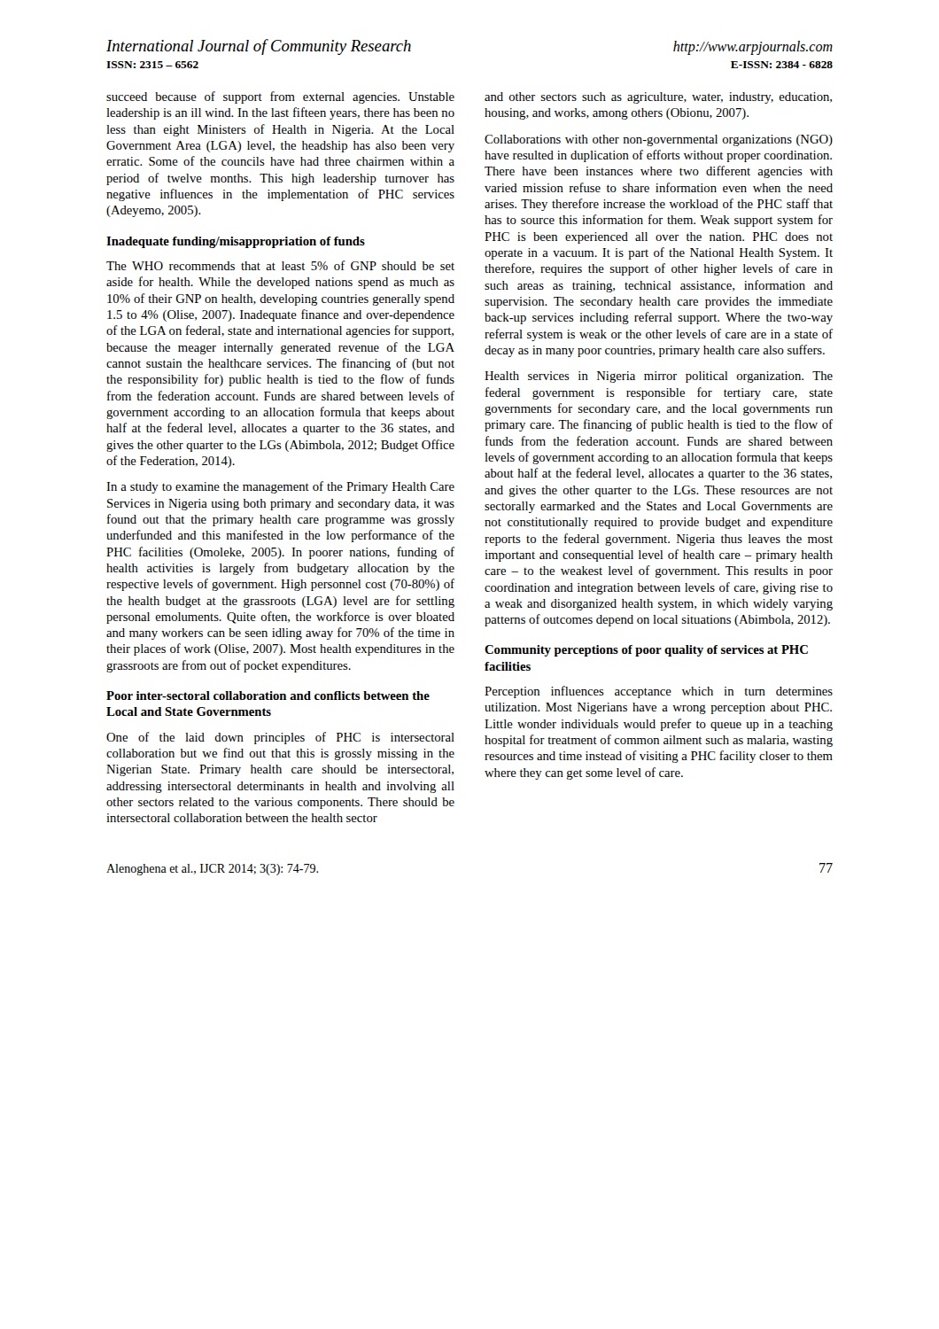International Journal of Community Research
http://www.arpjournals.com
ISSN: 2315 – 6562
E-ISSN: 2384 - 6828
succeed because of support from external agencies. Unstable leadership is an ill wind. In the last fifteen years, there has been no less than eight Ministers of Health in Nigeria. At the Local Government Area (LGA) level, the headship has also been very erratic. Some of the councils have had three chairmen within a period of twelve months. This high leadership turnover has negative influences in the implementation of PHC services (Adeyemo, 2005).
Inadequate funding/misappropriation of funds
The WHO recommends that at least 5% of GNP should be set aside for health. While the developed nations spend as much as 10% of their GNP on health, developing countries generally spend 1.5 to 4% (Olise, 2007). Inadequate finance and over-dependence of the LGA on federal, state and international agencies for support, because the meager internally generated revenue of the LGA cannot sustain the healthcare services. The financing of (but not the responsibility for) public health is tied to the flow of funds from the federation account. Funds are shared between levels of government according to an allocation formula that keeps about half at the federal level, allocates a quarter to the 36 states, and gives the other quarter to the LGs (Abimbola, 2012; Budget Office of the Federation, 2014).
In a study to examine the management of the Primary Health Care Services in Nigeria using both primary and secondary data, it was found out that the primary health care programme was grossly underfunded and this manifested in the low performance of the PHC facilities (Omoleke, 2005). In poorer nations, funding of health activities is largely from budgetary allocation by the respective levels of government. High personnel cost (70-80%) of the health budget at the grassroots (LGA) level are for settling personal emoluments. Quite often, the workforce is over bloated and many workers can be seen idling away for 70% of the time in their places of work (Olise, 2007). Most health expenditures in the grassroots are from out of pocket expenditures.
Poor inter-sectoral collaboration and conflicts between the Local and State Governments
One of the laid down principles of PHC is intersectoral collaboration but we find out that this is grossly missing in the Nigerian State. Primary health care should be intersectoral, addressing intersectoral determinants in health and involving all other sectors related to the various components. There should be intersectoral collaboration between the health sector
and other sectors such as agriculture, water, industry, education, housing, and works, among others (Obionu, 2007).
Collaborations with other non-governmental organizations (NGO) have resulted in duplication of efforts without proper coordination. There have been instances where two different agencies with varied mission refuse to share information even when the need arises. They therefore increase the workload of the PHC staff that has to source this information for them. Weak support system for PHC is been experienced all over the nation. PHC does not operate in a vacuum. It is part of the National Health System. It therefore, requires the support of other higher levels of care in such areas as training, technical assistance, information and supervision. The secondary health care provides the immediate back-up services including referral support. Where the two-way referral system is weak or the other levels of care are in a state of decay as in many poor countries, primary health care also suffers.
Health services in Nigeria mirror political organization. The federal government is responsible for tertiary care, state governments for secondary care, and the local governments run primary care. The financing of public health is tied to the flow of funds from the federation account. Funds are shared between levels of government according to an allocation formula that keeps about half at the federal level, allocates a quarter to the 36 states, and gives the other quarter to the LGs. These resources are not sectorally earmarked and the States and Local Governments are not constitutionally required to provide budget and expenditure reports to the federal government. Nigeria thus leaves the most important and consequential level of health care – primary health care – to the weakest level of government. This results in poor coordination and integration between levels of care, giving rise to a weak and disorganized health system, in which widely varying patterns of outcomes depend on local situations (Abimbola, 2012).
Community perceptions of poor quality of services at PHC facilities
Perception influences acceptance which in turn determines utilization. Most Nigerians have a wrong perception about PHC. Little wonder individuals would prefer to queue up in a teaching hospital for treatment of common ailment such as malaria, wasting resources and time instead of visiting a PHC facility closer to them where they can get some level of care.
Alenoghena et al., IJCR 2014; 3(3): 74-79.
77